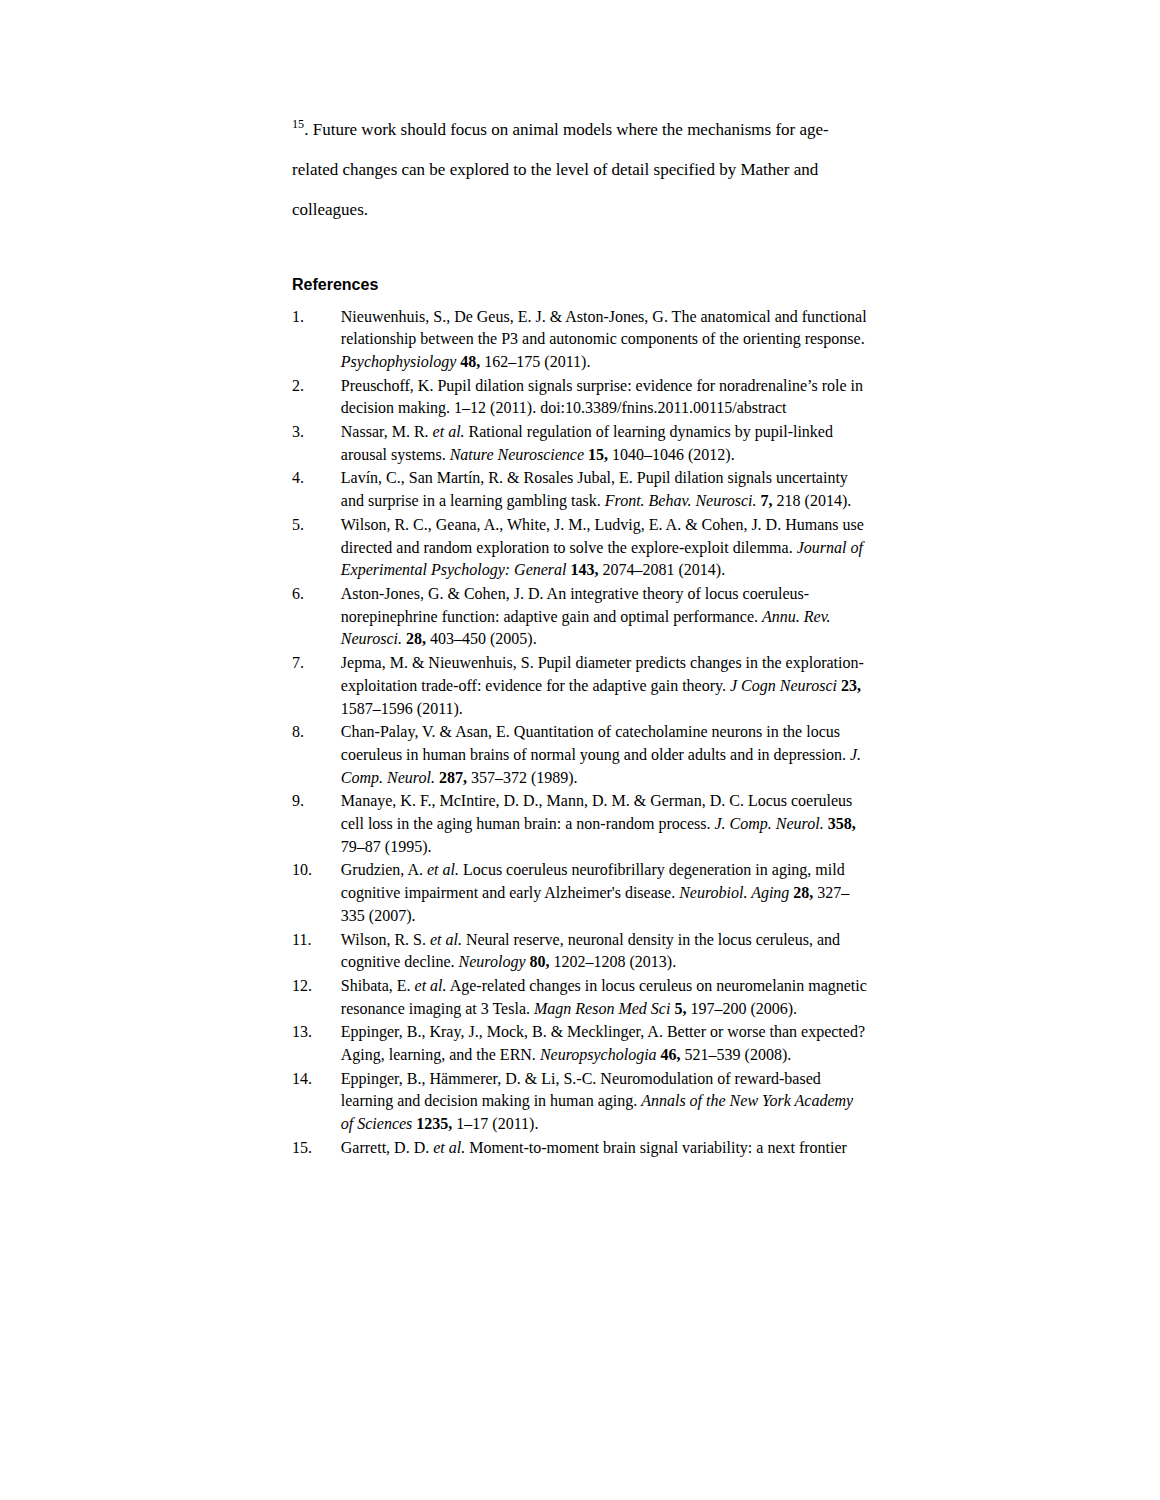15. Future work should focus on animal models where the mechanisms for age-related changes can be explored to the level of detail specified by Mather and colleagues.
References
1. Nieuwenhuis, S., De Geus, E. J. & Aston-Jones, G. The anatomical and functional relationship between the P3 and autonomic components of the orienting response. Psychophysiology 48, 162–175 (2011).
2. Preuschoff, K. Pupil dilation signals surprise: evidence for noradrenaline’s role in decision making. 1–12 (2011). doi:10.3389/fnins.2011.00115/abstract
3. Nassar, M. R. et al. Rational regulation of learning dynamics by pupil-linked arousal systems. Nature Neuroscience 15, 1040–1046 (2012).
4. Lavín, C., San Martín, R. & Rosales Jubal, E. Pupil dilation signals uncertainty and surprise in a learning gambling task. Front. Behav. Neurosci. 7, 218 (2014).
5. Wilson, R. C., Geana, A., White, J. M., Ludvig, E. A. & Cohen, J. D. Humans use directed and random exploration to solve the explore-exploit dilemma. Journal of Experimental Psychology: General 143, 2074–2081 (2014).
6. Aston-Jones, G. & Cohen, J. D. An integrative theory of locus coeruleus-norepinephrine function: adaptive gain and optimal performance. Annu. Rev. Neurosci. 28, 403–450 (2005).
7. Jepma, M. & Nieuwenhuis, S. Pupil diameter predicts changes in the exploration-exploitation trade-off: evidence for the adaptive gain theory. J Cogn Neurosci 23, 1587–1596 (2011).
8. Chan-Palay, V. & Asan, E. Quantitation of catecholamine neurons in the locus coeruleus in human brains of normal young and older adults and in depression. J. Comp. Neurol. 287, 357–372 (1989).
9. Manaye, K. F., McIntire, D. D., Mann, D. M. & German, D. C. Locus coeruleus cell loss in the aging human brain: a non-random process. J. Comp. Neurol. 358, 79–87 (1995).
10. Grudzien, A. et al. Locus coeruleus neurofibrillary degeneration in aging, mild cognitive impairment and early Alzheimer's disease. Neurobiol. Aging 28, 327–335 (2007).
11. Wilson, R. S. et al. Neural reserve, neuronal density in the locus ceruleus, and cognitive decline. Neurology 80, 1202–1208 (2013).
12. Shibata, E. et al. Age-related changes in locus ceruleus on neuromelanin magnetic resonance imaging at 3 Tesla. Magn Reson Med Sci 5, 197–200 (2006).
13. Eppinger, B., Kray, J., Mock, B. & Mecklinger, A. Better or worse than expected? Aging, learning, and the ERN. Neuropsychologia 46, 521–539 (2008).
14. Eppinger, B., Hämmerer, D. & Li, S.-C. Neuromodulation of reward-based learning and decision making in human aging. Annals of the New York Academy of Sciences 1235, 1–17 (2011).
15. Garrett, D. D. et al. Moment-to-moment brain signal variability: a next frontier